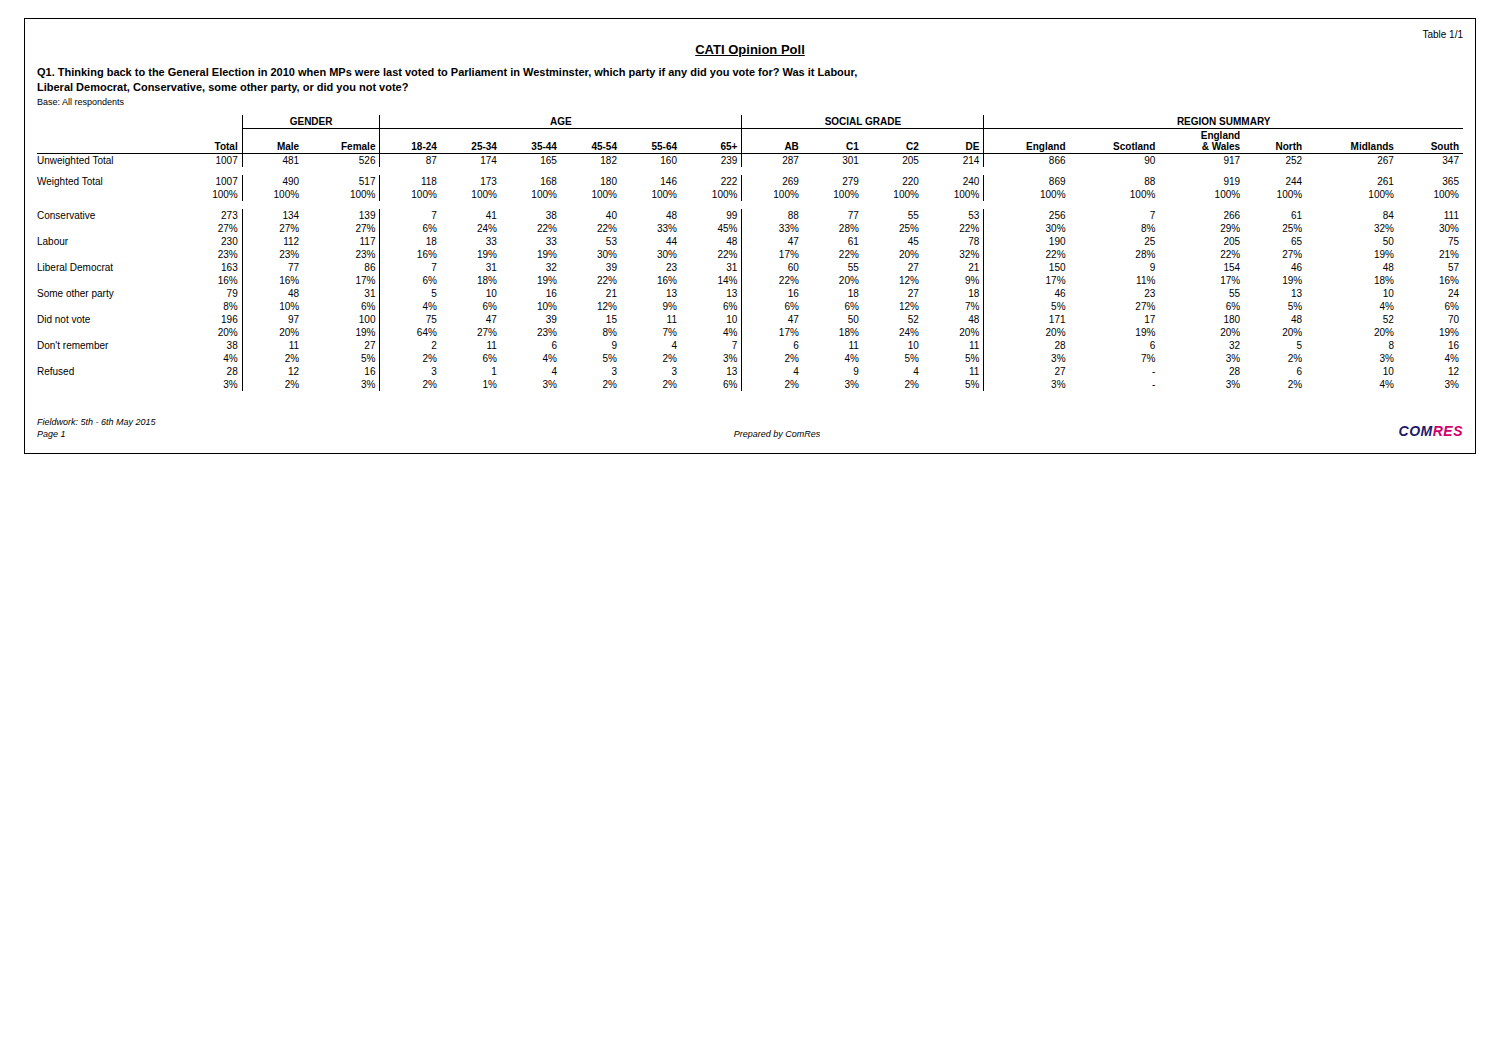Table 1/1
CATI Opinion Poll
Q1. Thinking back to the General Election in 2010 when MPs were last voted to Parliament in Westminster, which party if any did you vote for? Was it Labour,
Liberal Democrat, Conservative, some other party, or did you not vote?
Base: All respondents
| | | GENDER | AGE | SOCIAL GRADE | REGION SUMMARY |
| --- | --- | --- | --- | --- | --- |
| | Total | Male | Female | 18-24 | 25-34 | 35-44 | 45-54 | 55-64 | 65+ | AB | C1 | C2 | DE | England | Scotland | England & Wales | North | Midlands | South |
| Unweighted Total | 1007 | 481 | 526 | 87 | 174 | 165 | 182 | 160 | 239 | 287 | 301 | 205 | 214 | 866 | 90 | 917 | 252 | 267 | 347 |
| Weighted Total | 1007 | 490 | 517 | 118 | 173 | 168 | 180 | 146 | 222 | 269 | 279 | 220 | 240 | 869 | 88 | 919 | 244 | 261 | 365 |
| | 100% | 100% | 100% | 100% | 100% | 100% | 100% | 100% | 100% | 100% | 100% | 100% | 100% | 100% | 100% | 100% | 100% | 100% | 100% |
| Conservative | 273 | 134 | 139 | 7 | 41 | 38 | 40 | 48 | 99 | 88 | 77 | 55 | 53 | 256 | 7 | 266 | 61 | 84 | 111 |
| | 27% | 27% | 27% | 6% | 24% | 22% | 22% | 33% | 45% | 33% | 28% | 25% | 22% | 30% | 8% | 29% | 25% | 32% | 30% |
| Labour | 230 | 112 | 117 | 18 | 33 | 33 | 53 | 44 | 48 | 47 | 61 | 45 | 78 | 190 | 25 | 205 | 65 | 50 | 75 |
| | 23% | 23% | 23% | 16% | 19% | 19% | 30% | 30% | 22% | 17% | 22% | 20% | 32% | 22% | 28% | 22% | 27% | 19% | 21% |
| Liberal Democrat | 163 | 77 | 86 | 7 | 31 | 32 | 39 | 23 | 31 | 60 | 55 | 27 | 21 | 150 | 9 | 154 | 46 | 48 | 57 |
| | 16% | 16% | 17% | 6% | 18% | 19% | 22% | 16% | 14% | 22% | 20% | 12% | 9% | 17% | 11% | 17% | 19% | 18% | 16% |
| Some other party | 79 | 48 | 31 | 5 | 10 | 16 | 21 | 13 | 13 | 16 | 18 | 27 | 18 | 46 | 23 | 55 | 13 | 10 | 24 |
| | 8% | 10% | 6% | 4% | 6% | 10% | 12% | 9% | 6% | 6% | 6% | 12% | 7% | 5% | 27% | 6% | 5% | 4% | 6% |
| Did not vote | 196 | 97 | 100 | 75 | 47 | 39 | 15 | 11 | 10 | 47 | 50 | 52 | 48 | 171 | 17 | 180 | 48 | 52 | 70 |
| | 20% | 20% | 19% | 64% | 27% | 23% | 8% | 7% | 4% | 17% | 18% | 24% | 20% | 20% | 19% | 20% | 20% | 20% | 19% |
| Don't remember | 38 | 11 | 27 | 2 | 11 | 6 | 9 | 4 | 7 | 6 | 11 | 10 | 11 | 28 | 6 | 32 | 5 | 8 | 16 |
| | 4% | 2% | 5% | 2% | 6% | 4% | 5% | 2% | 3% | 2% | 4% | 5% | 5% | 3% | 7% | 3% | 2% | 3% | 4% |
| Refused | 28 | 12 | 16 | 3 | 1 | 4 | 3 | 3 | 13 | 4 | 9 | 4 | 11 | 27 | - | 28 | 6 | 10 | 12 |
| | 3% | 2% | 3% | 2% | 1% | 3% | 2% | 2% | 6% | 2% | 3% | 2% | 5% | 3% | - | 3% | 2% | 4% | 3% |
Fieldwork: 5th - 6th May 2015
Page 1
Prepared by ComRes
COMRES